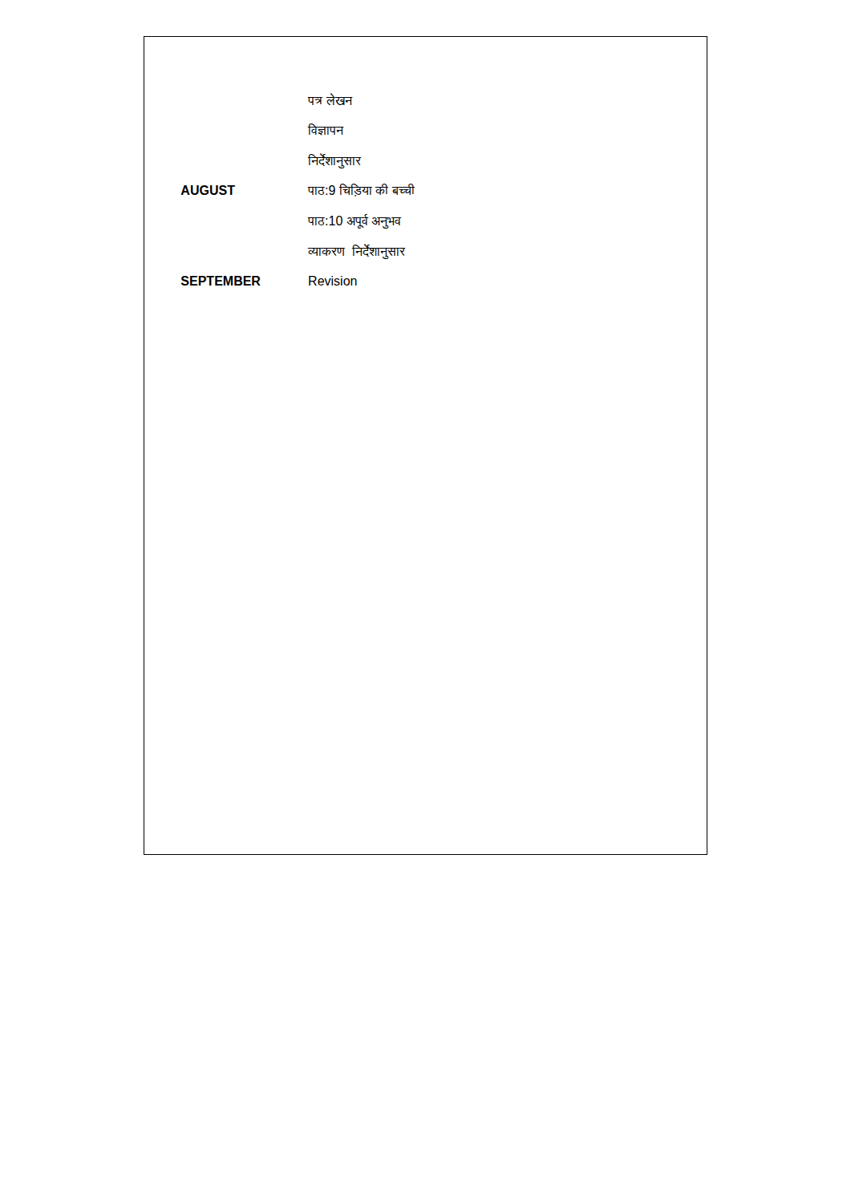| | पत्र लेखन |
| | विज्ञापन |
| | निर्देशानुसार |
| AUGUST | पाठ:9 चिड़िया की बच्ची |
| | पाठ:10 अपूर्व अनुभव |
| | व्याकरण निर्देशानुसार |
| SEPTEMBER | Revision |